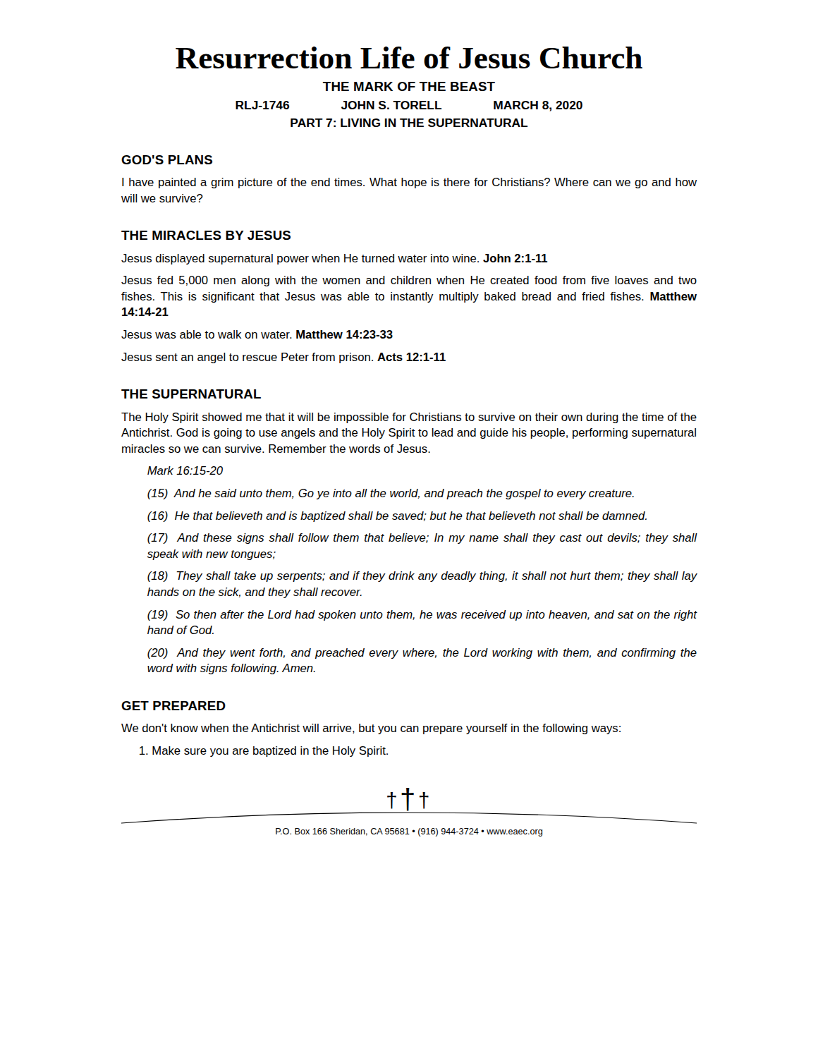Resurrection Life of Jesus Church
THE MARK OF THE BEAST
RLJ-1746 JOHN S. TORELL MARCH 8, 2020
PART 7: LIVING IN THE SUPERNATURAL
GOD'S PLANS
I have painted a grim picture of the end times. What hope is there for Christians? Where can we go and how will we survive?
THE MIRACLES BY JESUS
Jesus displayed supernatural power when He turned water into wine. John 2:1-11
Jesus fed 5,000 men along with the women and children when He created food from five loaves and two fishes. This is significant that Jesus was able to instantly multiply baked bread and fried fishes. Matthew 14:14-21
Jesus was able to walk on water. Matthew 14:23-33
Jesus sent an angel to rescue Peter from prison. Acts 12:1-11
THE SUPERNATURAL
The Holy Spirit showed me that it will be impossible for Christians to survive on their own during the time of the Antichrist. God is going to use angels and the Holy Spirit to lead and guide his people, performing supernatural miracles so we can survive. Remember the words of Jesus.
Mark 16:15-20
(15) And he said unto them, Go ye into all the world, and preach the gospel to every creature.
(16) He that believeth and is baptized shall be saved; but he that believeth not shall be damned.
(17) And these signs shall follow them that believe; In my name shall they cast out devils; they shall speak with new tongues;
(18) They shall take up serpents; and if they drink any deadly thing, it shall not hurt them; they shall lay hands on the sick, and they shall recover.
(19) So then after the Lord had spoken unto them, he was received up into heaven, and sat on the right hand of God.
(20) And they went forth, and preached every where, the Lord working with them, and confirming the word with signs following. Amen.
GET PREPARED
We don't know when the Antichrist will arrive, but you can prepare yourself in the following ways:
Make sure you are baptized in the Holy Spirit.
†††
P.O. Box 166 Sheridan, CA 95681 • (916) 944-3724 • www.eaec.org